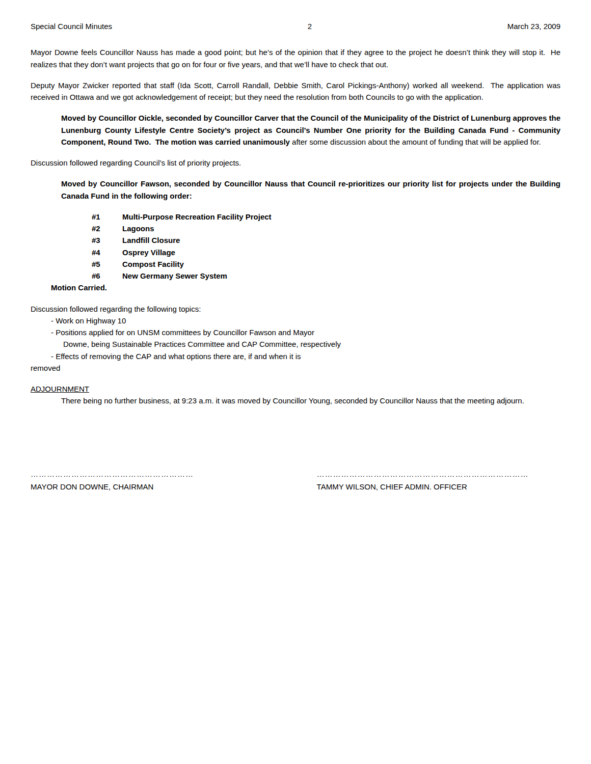Special Council Minutes 2 March 23, 2009
Mayor Downe feels Councillor Nauss has made a good point; but he’s of the opinion that if they agree to the project he doesn’t think they will stop it. He realizes that they don’t want projects that go on for four or five years, and that we’ll have to check that out.
Deputy Mayor Zwicker reported that staff (Ida Scott, Carroll Randall, Debbie Smith, Carol Pickings-Anthony) worked all weekend. The application was received in Ottawa and we got acknowledgement of receipt; but they need the resolution from both Councils to go with the application.
Moved by Councillor Oickle, seconded by Councillor Carver that the Council of the Municipality of the District of Lunenburg approves the Lunenburg County Lifestyle Centre Society’s project as Council’s Number One priority for the Building Canada Fund - Community Component, Round Two. The motion was carried unanimously after some discussion about the amount of funding that will be applied for.
Discussion followed regarding Council’s list of priority projects.
Moved by Councillor Fawson, seconded by Councillor Nauss that Council re-prioritizes our priority list for projects under the Building Canada Fund in the following order:
| #1 | Multi-Purpose Recreation Facility Project |
| #2 | Lagoons |
| #3 | Landfill Closure |
| #4 | Osprey Village |
| #5 | Compost Facility |
| #6 | New Germany Sewer System |
Motion Carried.
Discussion followed regarding the following topics:
- Work on Highway 10
- Positions applied for on UNSM committees by Councillor Fawson and Mayor Downe, being Sustainable Practices Committee and CAP Committee, respectively
- Effects of removing the CAP and what options there are, if and when it is
removed
ADJOURNMENT
There being no further business, at 9:23 a.m. it was moved by Councillor Young, seconded by Councillor Nauss that the meeting adjourn.
…………………………………………………… MAYOR DON DOWNE, CHAIRMAN
…………………………………………………………………… TAMMY WILSON, CHIEF ADMIN. OFFICER